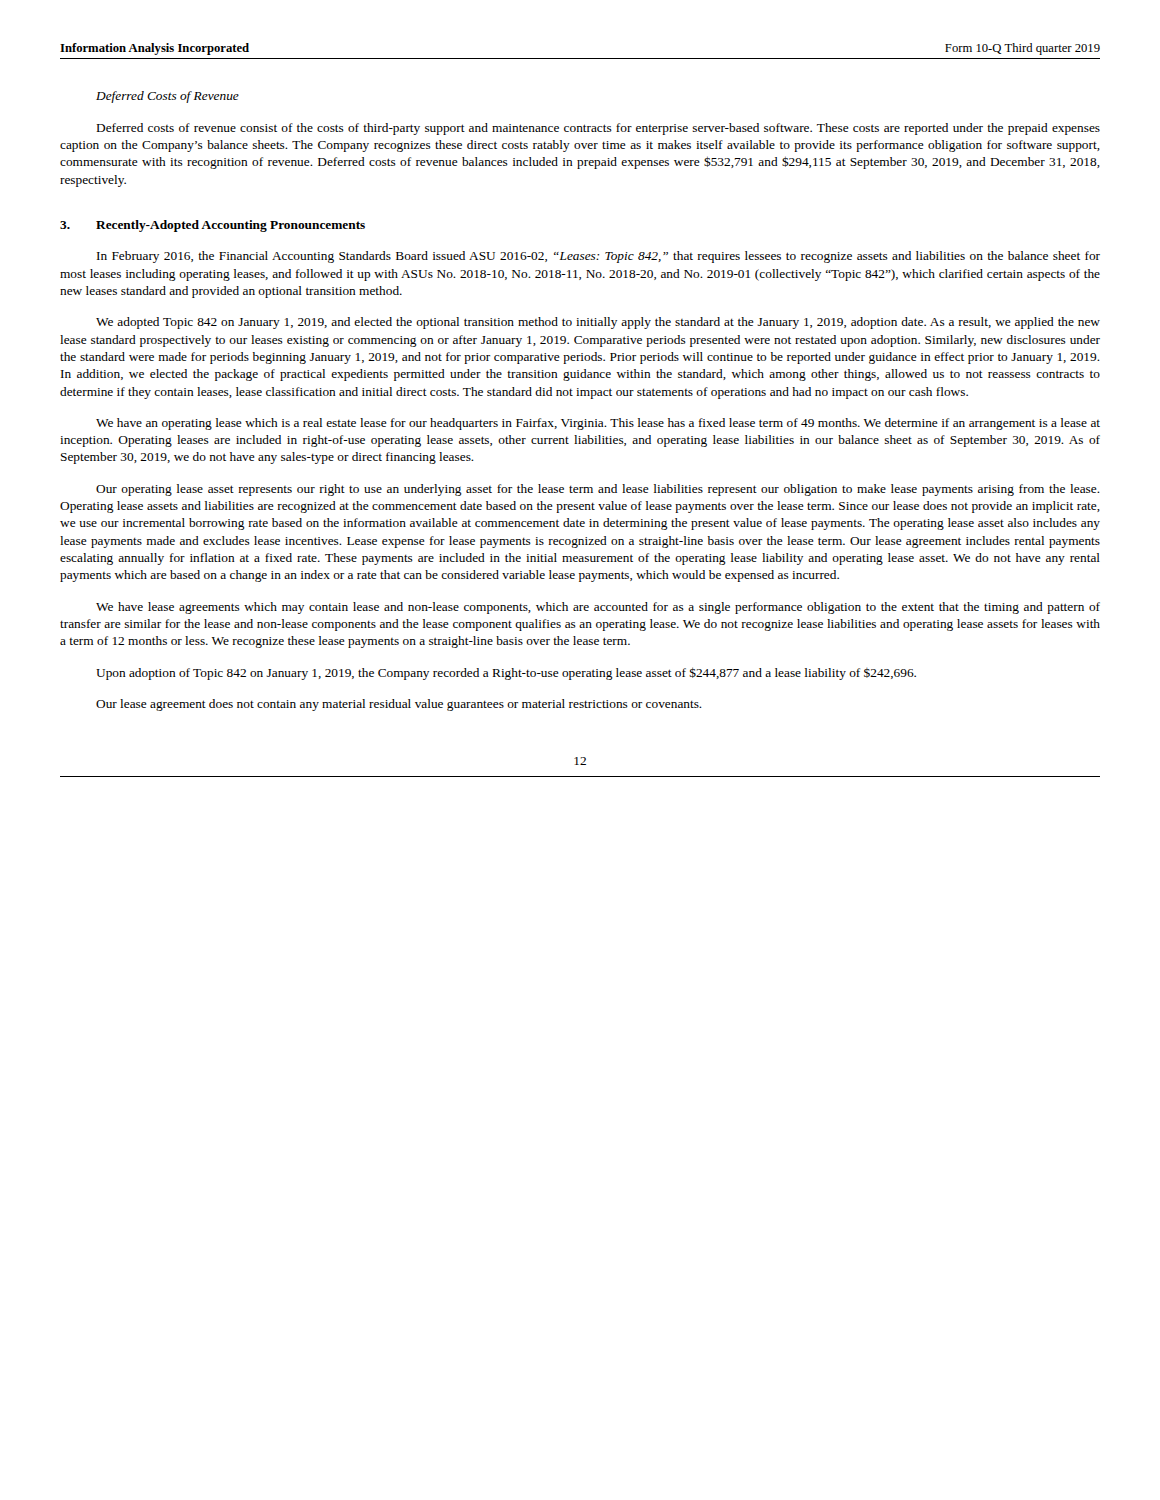Information Analysis Incorporated
Form 10-Q Third quarter 2019
Deferred Costs of Revenue
Deferred costs of revenue consist of the costs of third-party support and maintenance contracts for enterprise server-based software. These costs are reported under the prepaid expenses caption on the Company’s balance sheets. The Company recognizes these direct costs ratably over time as it makes itself available to provide its performance obligation for software support, commensurate with its recognition of revenue. Deferred costs of revenue balances included in prepaid expenses were $532,791 and $294,115 at September 30, 2019, and December 31, 2018, respectively.
3.
Recently-Adopted Accounting Pronouncements
In February 2016, the Financial Accounting Standards Board issued ASU 2016-02, “Leases: Topic 842,” that requires lessees to recognize assets and liabilities on the balance sheet for most leases including operating leases, and followed it up with ASUs No. 2018-10, No. 2018-11, No. 2018-20, and No. 2019-01 (collectively “Topic 842”), which clarified certain aspects of the new leases standard and provided an optional transition method.
We adopted Topic 842 on January 1, 2019, and elected the optional transition method to initially apply the standard at the January 1, 2019, adoption date. As a result, we applied the new lease standard prospectively to our leases existing or commencing on or after January 1, 2019. Comparative periods presented were not restated upon adoption. Similarly, new disclosures under the standard were made for periods beginning January 1, 2019, and not for prior comparative periods. Prior periods will continue to be reported under guidance in effect prior to January 1, 2019. In addition, we elected the package of practical expedients permitted under the transition guidance within the standard, which among other things, allowed us to not reassess contracts to determine if they contain leases, lease classification and initial direct costs. The standard did not impact our statements of operations and had no impact on our cash flows.
We have an operating lease which is a real estate lease for our headquarters in Fairfax, Virginia. This lease has a fixed lease term of 49 months. We determine if an arrangement is a lease at inception. Operating leases are included in right-of-use operating lease assets, other current liabilities, and operating lease liabilities in our balance sheet as of September 30, 2019. As of September 30, 2019, we do not have any sales-type or direct financing leases.
Our operating lease asset represents our right to use an underlying asset for the lease term and lease liabilities represent our obligation to make lease payments arising from the lease. Operating lease assets and liabilities are recognized at the commencement date based on the present value of lease payments over the lease term. Since our lease does not provide an implicit rate, we use our incremental borrowing rate based on the information available at commencement date in determining the present value of lease payments. The operating lease asset also includes any lease payments made and excludes lease incentives. Lease expense for lease payments is recognized on a straight-line basis over the lease term. Our lease agreement includes rental payments escalating annually for inflation at a fixed rate. These payments are included in the initial measurement of the operating lease liability and operating lease asset. We do not have any rental payments which are based on a change in an index or a rate that can be considered variable lease payments, which would be expensed as incurred.
We have lease agreements which may contain lease and non-lease components, which are accounted for as a single performance obligation to the extent that the timing and pattern of transfer are similar for the lease and non-lease components and the lease component qualifies as an operating lease. We do not recognize lease liabilities and operating lease assets for leases with a term of 12 months or less. We recognize these lease payments on a straight-line basis over the lease term.
Upon adoption of Topic 842 on January 1, 2019, the Company recorded a Right-to-use operating lease asset of $244,877 and a lease liability of $242,696.
Our lease agreement does not contain any material residual value guarantees or material restrictions or covenants.
12